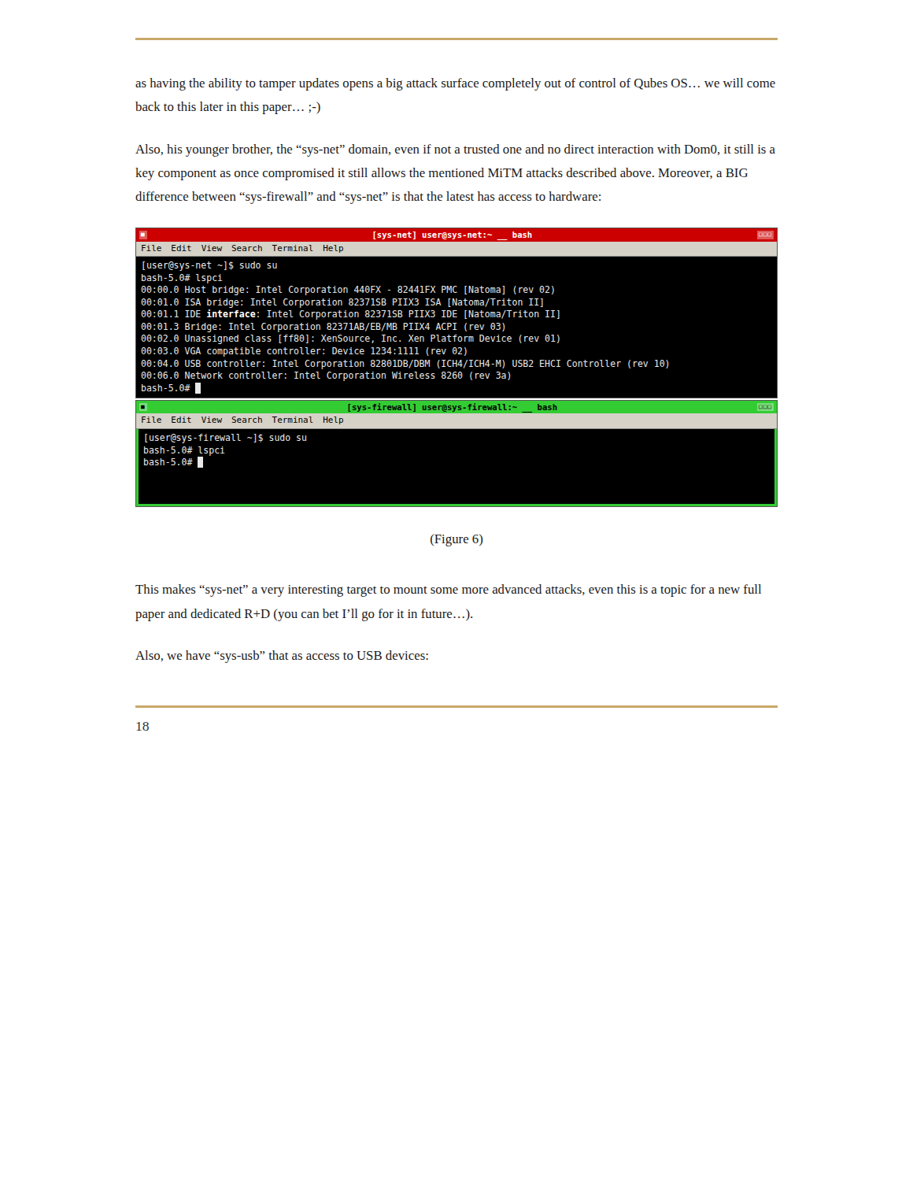as having the ability to tamper updates opens a big attack surface completely out of control of Qubes OS… we will come back to this later in this paper… ;-)
Also, his younger brother, the “sys-net” domain, even if not a trusted one and no direct interaction with Dom0, it still is a key component as once compromised it still allows the mentioned MiTM attacks described above. Moreover, a BIG difference between “sys-firewall” and “sys-net” is that the latest has access to hardware:
■ [sys-net] user@sys-net:~ __ bash □□□
File Edit View Search Terminal Help
[user@sys-net ~]$ sudo su bash-5.0# lspci 00:00.0 Host bridge: Intel Corporation 440FX - 82441FX PMC [Natoma] (rev 02) 00:01.0 ISA bridge: Intel Corporation 82371SB PIIX3 ISA [Natoma/Triton II] 00:01.1 IDE interface: Intel Corporation 82371SB PIIX3 IDE [Natoma/Triton II] 00:01.3 Bridge: Intel Corporation 82371AB/EB/MB PIIX4 ACPI (rev 03) 00:02.0 Unassigned class [ff80]: XenSource, Inc. Xen Platform Device (rev 01) 00:03.0 VGA compatible controller: Device 1234:1111 (rev 02) 00:04.0 USB controller: Intel Corporation 82801DB/DBM (ICH4/ICH4-M) USB2 EHCI Controller (rev 10) 00:06.0 Network controller: Intel Corporation Wireless 8260 (rev 3a) bash-5.0#
■ [sys-firewall] user@sys-firewall:~ __ bash □□□
File Edit View Search Terminal Help
[user@sys-firewall ~]$ sudo su bash-5.0# lspci bash-5.0#
(Figure 6)
This makes “sys-net” a very interesting target to mount some more advanced attacks, even this is a topic for a new full paper and dedicated R+D (you can bet I’ll go for it in future…).
Also, we have “sys-usb” that as access to USB devices:
18